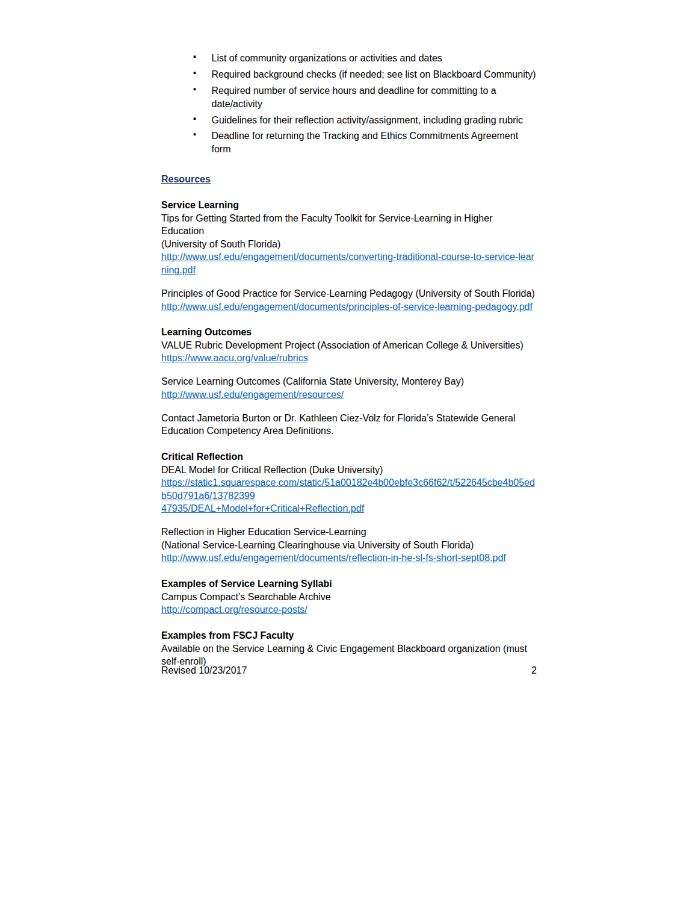List of community organizations or activities and dates
Required background checks (if needed; see list on Blackboard Community)
Required number of service hours and deadline for committing to a date/activity
Guidelines for their reflection activity/assignment, including grading rubric
Deadline for returning the Tracking and Ethics Commitments Agreement form
Resources
Service Learning
Tips for Getting Started from the Faculty Toolkit for Service-Learning in Higher Education
(University of South Florida)
http://www.usf.edu/engagement/documents/converting-traditional-course-to-service-learning.pdf
Principles of Good Practice for Service-Learning Pedagogy (University of South Florida)
http://www.usf.edu/engagement/documents/principles-of-service-learning-pedagogy.pdf
Learning Outcomes
VALUE Rubric Development Project (Association of American College & Universities)
https://www.aacu.org/value/rubrics
Service Learning Outcomes (California State University, Monterey Bay)
http://www.usf.edu/engagement/resources/
Contact Jametoria Burton or Dr. Kathleen Ciez-Volz for Florida’s Statewide General Education Competency Area Definitions.
Critical Reflection
DEAL Model for Critical Reflection (Duke University)
https://static1.squarespace.com/static/51a00182e4b00ebfe3c66f62/t/522645cbe4b05edb50d791a6/13782399
47935/DEAL+Model+for+Critical+Reflection.pdf
Reflection in Higher Education Service-Learning
(National Service-Learning Clearinghouse via University of South Florida)
http://www.usf.edu/engagement/documents/reflection-in-he-sl-fs-short-sept08.pdf
Examples of Service Learning Syllabi
Campus Compact’s Searchable Archive
http://compact.org/resource-posts/
Examples from FSCJ Faculty
Available on the Service Learning & Civic Engagement Blackboard organization (must self-enroll)
Revised 10/23/2017 2